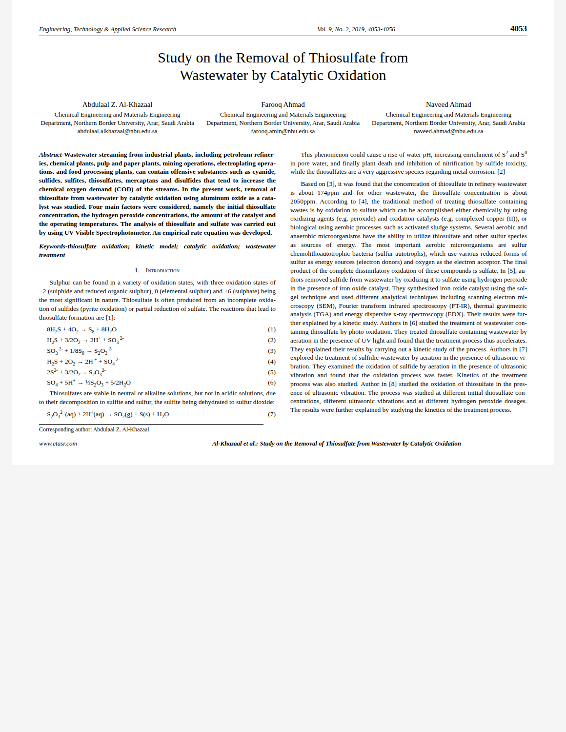Engineering, Technology & Applied Science Research
Vol. 9, No. 2, 2019, 4053-4056
4053
Study on the Removal of Thiosulfate from
Wastewater by Catalytic Oxidation
Abdulaal Z. Al-Khazaal
Chemical Engineering and Materials Engineering Department, Northern Border University, Arar, Saudi Arabia
abdulaal.alkhazaal@nbu.edu.sa
Farooq Ahmad
Chemical Engineering and Materials Engineering Department, Northern Border University, Arar, Saudi Arabia
farooq.amin@nbu.edu.sa
Naveed Ahmad
Chemical Engineering and Materials Engineering Department, Northern Border University, Arar, Saudi Arabia
naveed.ahmad@nbu.edu.sa
Abstract-Wastewater streaming from industrial plants, including petroleum refineries, chemical plants, pulp and paper plants, mining operations, electroplating operations, and food processing plants, can contain offensive substances such as cyanide, sulfides, sulfites, thiosulfates, mercaptans and disulfides that tend to increase the chemical oxygen demand (COD) of the streams. In the present work, removal of thiosulfate from wastewater by catalytic oxidation using aluminum oxide as a catalyst was studied. Four main factors were considered, namely the initial thiosulfate concentration, the hydrogen peroxide concentrations, the amount of the catalyst and the operating temperatures. The analysis of thiosulfate and sulfate was carried out by using UV Visible Spectrophotometer. An empirical rate equation was developed.
Keywords-thiosulfate oxidation; kinetic model; catalytic oxidation; wastewater treatment
I. Introduction
Sulphur can be found in a variety of oxidation states, with three oxidation states of −2 (sulphide and reduced organic sulphur), 0 (elemental sulphur) and +6 (sulphate) being the most significant in nature. Thiosulfate is often produced from an incomplete oxidation of sulfides (pyrite oxidation) or partial reduction of sulfate. The reactions that lead to thiosulfate formation are [1]:
8H2S + 4O2 → S8 + 8H2O
(1)
H2S + 3/2O2 → 2H+ + SO3 2-
(2)
SO3 2- + 1/8S8 → S2O3 2-
(3)
H2S + 2O2 → 2H + + SO4 2-
(4)
2S2- + 3/2O2→ S2O32-
(5)
SO4 + 5H+ → ½S2O3 + 5/2H2O
(6)
Thiosulfates are stable in neutral or alkaline solutions, but not in acidic solutions, due to their decomposition to sulfite and sulfur, the sulfite being dehydrated to sulfur dioxide:
S2O32−(aq) + 2H+(aq) → SO2(g) + S(s) + H2O
(7)
This phenomenon could cause a rise of water pH, increasing enrichment of S2-and S0 in pore water, and finally plant death and inhibition of nitrification by sulfide toxicity, while the thiosulfates are a very aggressive species regarding metal corrosion. [2]
Based on [3], it was found that the concentration of thiosulfate in refinery wastewater is about 174ppm and for other wastewater, the thiosulfate concentration is about 2050ppm. According to [4], the traditional method of treating thiosulfate containing wastes is by oxidation to sulfate which can be accomplished either chemically by using oxidizing agents (e.g. peroxide) and oxidation catalysts (e.g. complexed copper (II)), or biological using aerobic processes such as activated sludge systems. Several aerobic and anaerobic microorganisms have the ability to utilize thiosulfate and other sulfur species as sources of energy. The most important aerobic microorganisms are sulfur chemolithoautotrophic bacteria (sulfur autotrophs), which use various reduced forms of sulfur as energy sources (electron donors) and oxygen as the electron acceptor. The final product of the complete dissimilatory oxidation of these compounds is sulfate. In [5], authors removed sulfide from wastewater by oxidizing it to sulfate using hydrogen peroxide in the presence of iron oxide catalyst. They synthesized iron oxide catalyst using the sol-gel technique and used different analytical techniques including scanning electron microscopy (SEM), Fourier transform infrared spectroscopy (FT-IR), thermal gravimetric analysis (TGA) and energy dispersive x-ray spectroscopy (EDX). Their results were further explained by a kinetic study. Authors in [6] studied the treatment of wastewater containing thiosulfate by photo oxidation. They treated thiosulfate containing wastewater by aeration in the presence of UV light and found that the treatment process thus accelerates. They explained their results by carrying out a kinetic study of the process. Authors in [7] explored the treatment of sulfidic wastewater by aeration in the presence of ultrasonic vibration. They examined the oxidation of sulfide by aeration in the presence of ultrasonic vibration and found that the oxidation process was faster. Kinetics of the treatment process was also studied. Author in [8] studied the oxidation of thiosulfate in the presence of ultrasonic vibration. The process was studied at different initial thiosulfate concentrations, different ultrasonic vibrations and at different hydrogen peroxide dosages. The results were further explained by studying the kinetics of the treatment process.
Corresponding author: Abdulaal Z. Al-Khazaal
www.etasr.com
Al-Khazaal et al.: Study on the Removal of Thiosulfate from Wastewater by Catalytic Oxidation